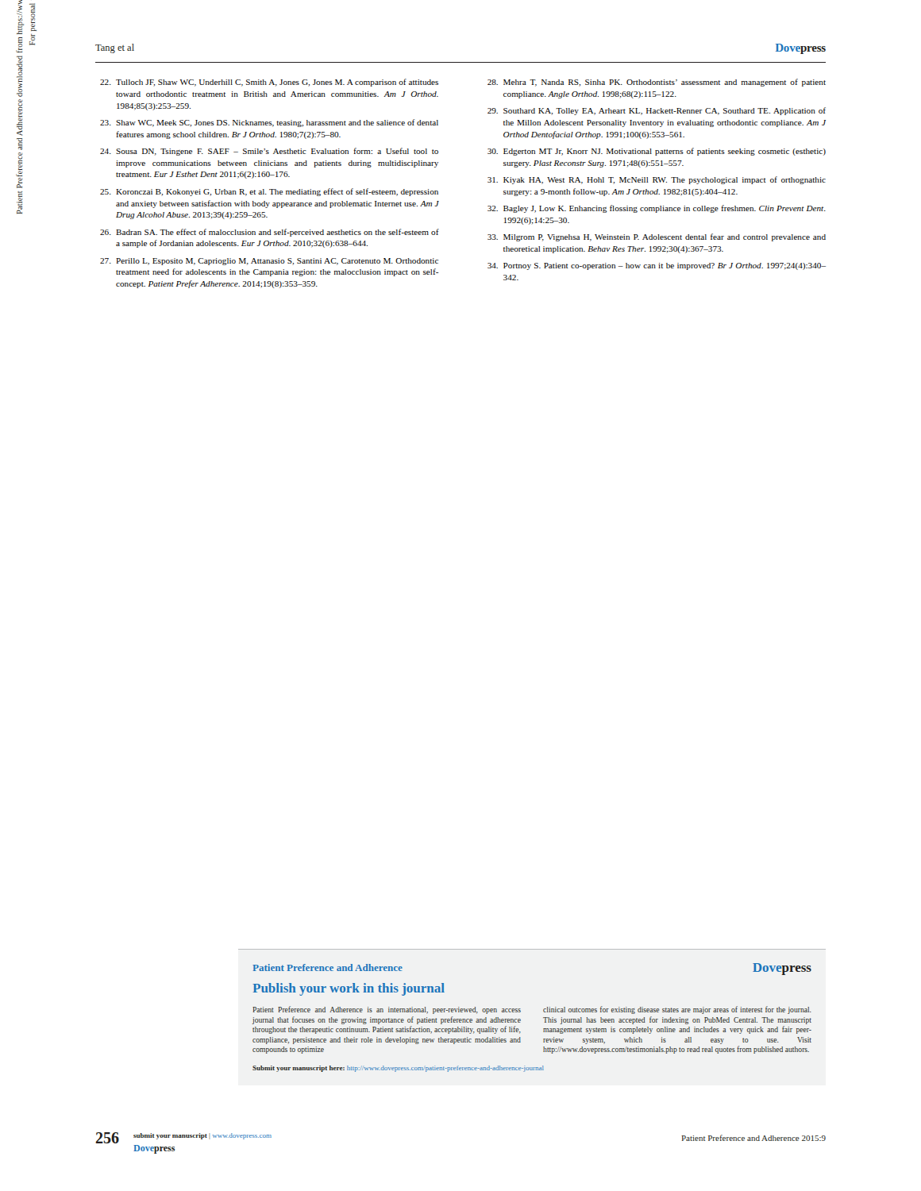Patient Preference and Adherence downloaded from https://www.dovepress.com/ by 54.191.40.80 on 20-Jun-2017 For personal use only.
Tang et al
Dovepress
22. Tulloch JF, Shaw WC, Underhill C, Smith A, Jones G, Jones M. A comparison of attitudes toward orthodontic treatment in British and American communities. Am J Orthod. 1984;85(3):253–259.
23. Shaw WC, Meek SC, Jones DS. Nicknames, teasing, harassment and the salience of dental features among school children. Br J Orthod. 1980;7(2):75–80.
24. Sousa DN, Tsingene F. SAEF – Smile’s Aesthetic Evaluation form: a Useful tool to improve communications between clinicians and patients during multidisciplinary treatment. Eur J Esthet Dent 2011;6(2):160–176.
25. Koronczai B, Kokonyei G, Urban R, et al. The mediating effect of self-esteem, depression and anxiety between satisfaction with body appearance and problematic Internet use. Am J Drug Alcohol Abuse. 2013;39(4):259–265.
26. Badran SA. The effect of malocclusion and self-perceived aesthetics on the self-esteem of a sample of Jordanian adolescents. Eur J Orthod. 2010;32(6):638–644.
27. Perillo L, Esposito M, Caprioglio M, Attanasio S, Santini AC, Carotenuto M. Orthodontic treatment need for adolescents in the Campania region: the malocclusion impact on self-concept. Patient Prefer Adherence. 2014;19(8):353–359.
28. Mehra T, Nanda RS, Sinha PK. Orthodontists’ assessment and management of patient compliance. Angle Orthod. 1998;68(2):115–122.
29. Southard KA, Tolley EA, Arheart KL, Hackett-Renner CA, Southard TE. Application of the Millon Adolescent Personality Inventory in evaluating orthodontic compliance. Am J Orthod Dentofacial Orthop. 1991;100(6):553–561.
30. Edgerton MT Jr, Knorr NJ. Motivational patterns of patients seeking cosmetic (esthetic) surgery. Plast Reconstr Surg. 1971;48(6):551–557.
31. Kiyak HA, West RA, Hohl T, McNeill RW. The psychological impact of orthognathic surgery: a 9-month follow-up. Am J Orthod. 1982;81(5):404–412.
32. Bagley J, Low K. Enhancing flossing compliance in college freshmen. Clin Prevent Dent. 1992(6);14:25–30.
33. Milgrom P, Vignehsa H, Weinstein P. Adolescent dental fear and control prevalence and theoretical implication. Behav Res Ther. 1992;30(4):367–373.
34. Portnoy S. Patient co-operation – how can it be improved? Br J Orthod. 1997;24(4):340–342.
Dovepress
Patient Preference and Adherence
Publish your work in this journal
Patient Preference and Adherence is an international, peer-reviewed, open access journal that focuses on the growing importance of patient preference and adherence throughout the therapeutic continuum. Patient satisfaction, acceptability, quality of life, compliance, persistence and their role in developing new therapeutic modalities and compounds to optimize
clinical outcomes for existing disease states are major areas of interest for the journal. This journal has been accepted for indexing on PubMed Central. The manuscript management system is completely online and includes a very quick and fair peer-review system, which is all easy to use. Visit http://www.dovepress.com/testimonials.php to read real quotes from published authors.
Submit your manuscript here: http://www.dovepress.com/patient-preference-and-adherence-journal
256
submit your manuscript | www.dovepress.com
Dovepress
Patient Preference and Adherence 2015:9